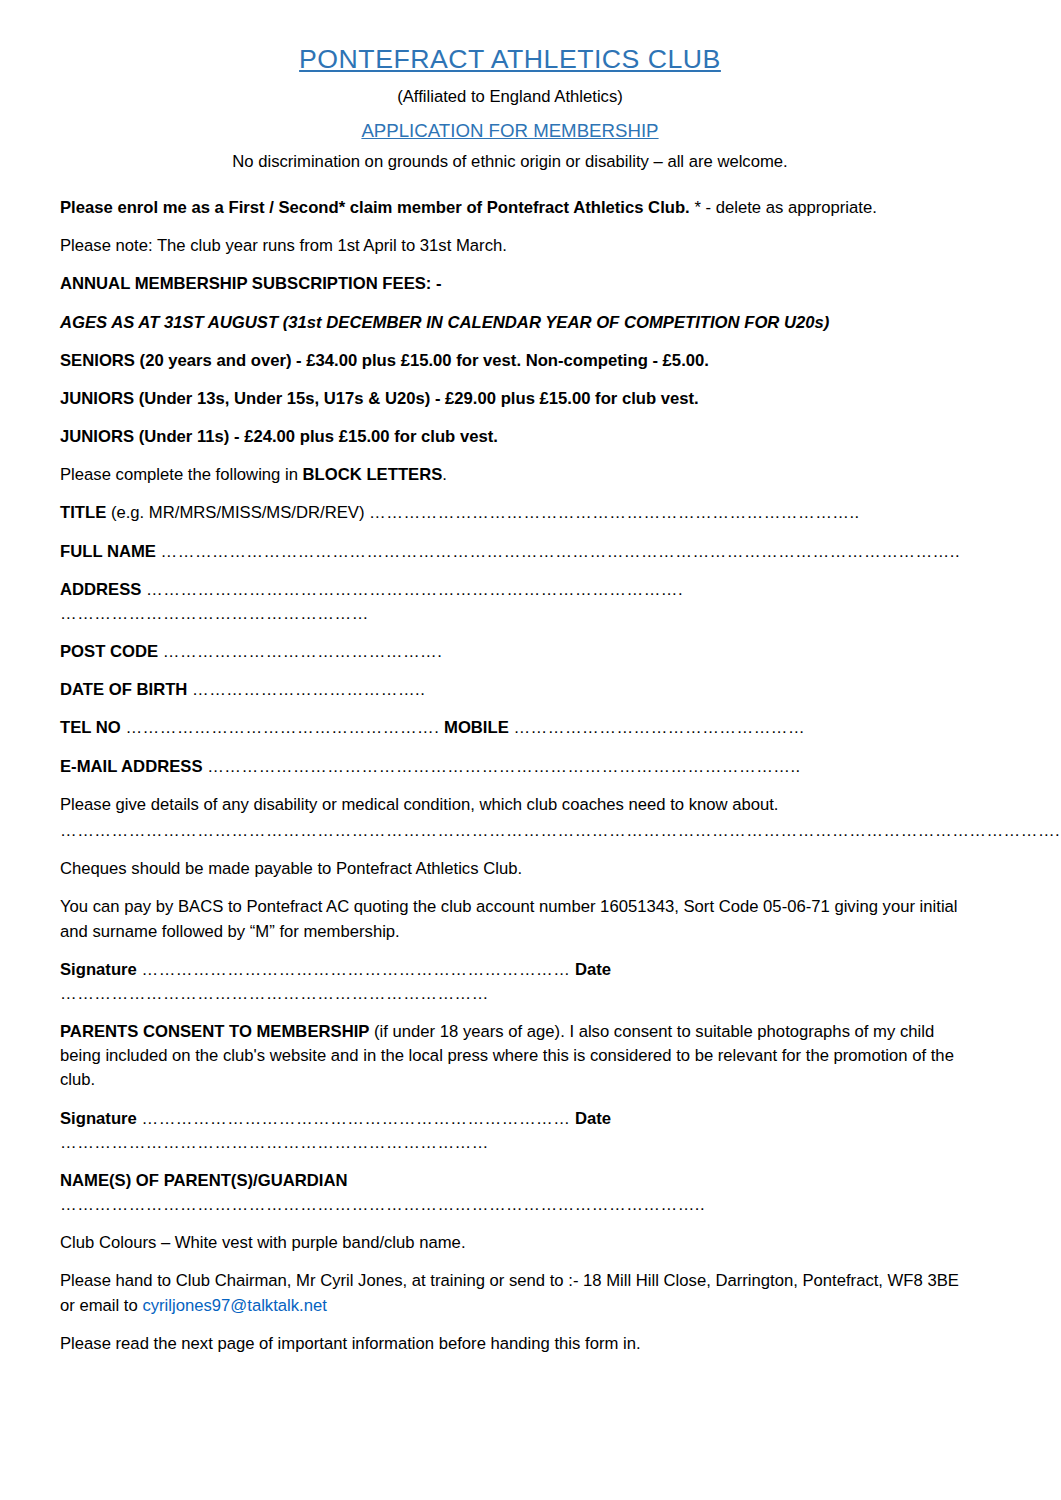PONTEFRACT ATHLETICS CLUB
(Affiliated to England Athletics)
APPLICATION FOR MEMBERSHIP
No discrimination on grounds of ethnic origin or disability – all are welcome.
Please enrol me as a First / Second* claim member of Pontefract Athletics Club. * - delete as appropriate.
Please note: The club year runs from 1st April to 31st March.
ANNUAL MEMBERSHIP SUBSCRIPTION FEES: -
AGES AS AT 31ST AUGUST (31st DECEMBER IN CALENDAR YEAR OF COMPETITION FOR U20s)
SENIORS (20 years and over) - £34.00 plus £15.00 for vest. Non-competing - £5.00.
JUNIORS (Under 13s, Under 15s, U17s & U20s) - £29.00 plus £15.00 for club vest.
JUNIORS (Under 11s) - £24.00 plus £15.00 for club vest.
Please complete the following in BLOCK LETTERS.
TITLE (e.g. MR/MRS/MISS/MS/DR/REV) …………………………………………………………………………..
FULL NAME …………………………………………………………………………………………………………………………..
ADDRESS …………………………………………………………………………………. ………………………………………………
POST CODE ………………………………………….
DATE OF BIRTH …………………………………..
TEL NO ………………………………………………. MOBILE ……………………………………………
E-MAIL ADDRESS …………………………………………………………………………………………..
Please give details of any disability or medical condition, which club coaches need to know about. …………………………………………………………………………………………………………………………………………………………..
Cheques should be made payable to Pontefract Athletics Club.
You can pay by BACS to Pontefract AC quoting the club account number 16051343, Sort Code 05-06-71 giving your initial and surname followed by “M” for membership.
Signature ………………………………………………………………… Date …………………………………………………………………
PARENTS CONSENT TO MEMBERSHIP (if under 18 years of age). I also consent to suitable photographs of my child being included on the club's website and in the local press where this is considered to be relevant for the promotion of the club.
Signature ………………………………………………………………… Date …………………………………………………………………
NAME(S) OF PARENT(S)/GUARDIAN …………………………………………………………………………………………………..
Club Colours – White vest with purple band/club name.
Please hand to Club Chairman, Mr Cyril Jones, at training or send to :- 18 Mill Hill Close, Darrington, Pontefract, WF8 3BE or email to cyriljones97@talktalk.net
Please read the next page of important information before handing this form in.